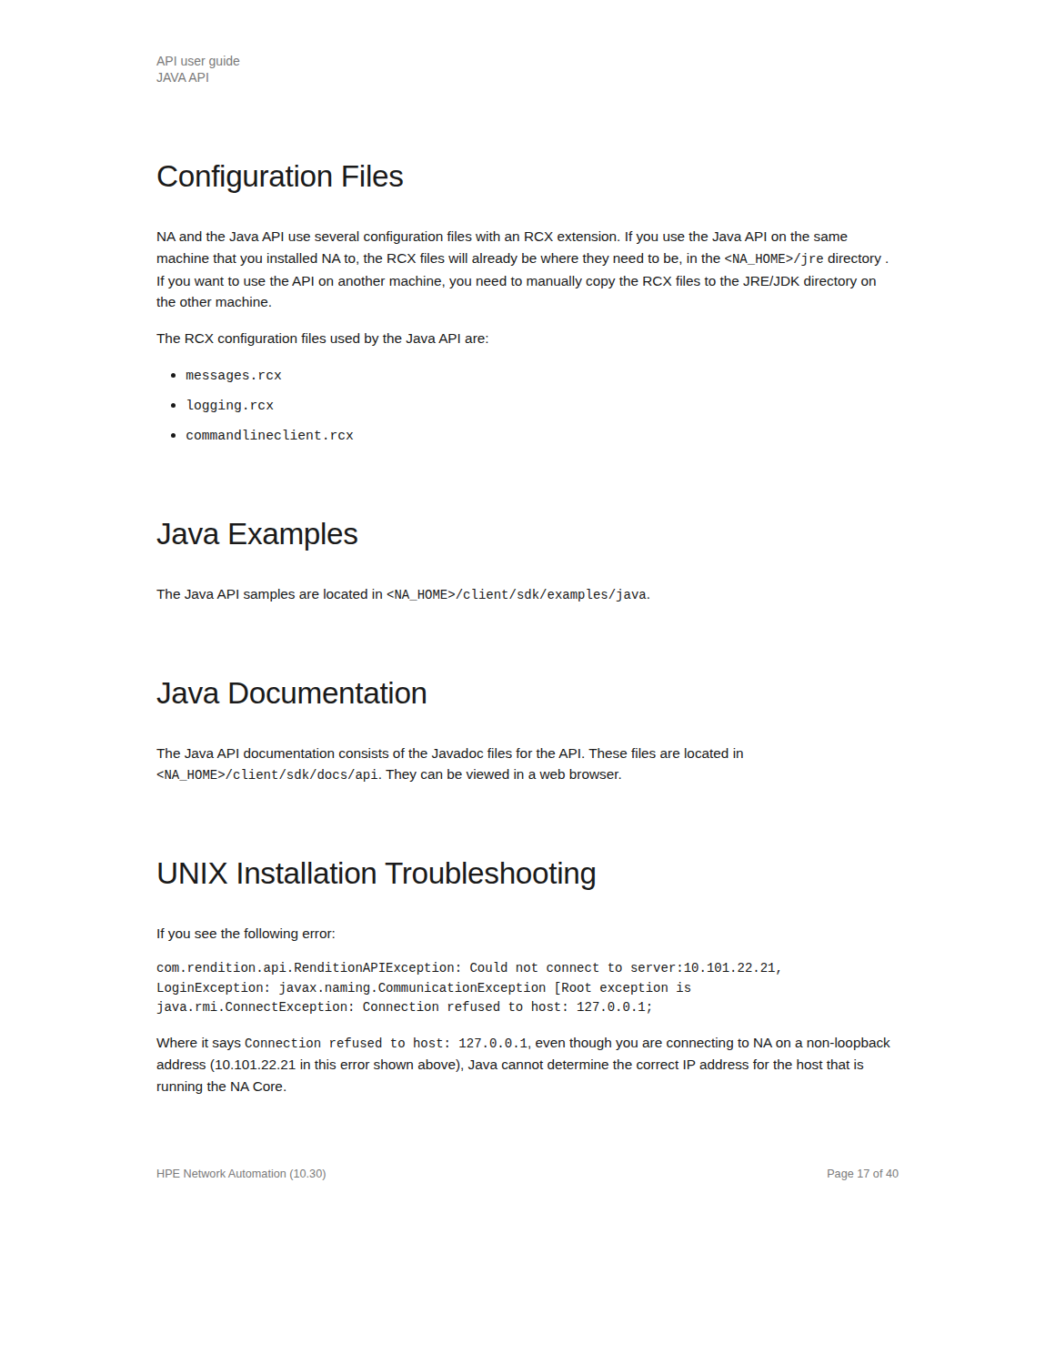API user guide JAVA API
Configuration Files
NA and the Java API use several configuration files with an RCX extension. If you use the Java API on the same machine that you installed NA to, the RCX files will already be where they need to be, in the <NA_HOME>/jre directory . If you want to use the API on another machine, you need to manually copy the RCX files to the JRE/JDK directory on the other machine.
The RCX configuration files used by the Java API are:
messages.rcx
logging.rcx
commandlineclient.rcx
Java Examples
The Java API samples are located in <NA_HOME>/client/sdk/examples/java.
Java Documentation
The Java API documentation consists of the Javadoc files for the API. These files are located in <NA_HOME>/client/sdk/docs/api. They can be viewed in a web browser.
UNIX Installation Troubleshooting
If you see the following error:
com.rendition.api.RenditionAPIException: Could not connect to server:10.101.22.21,
LoginException: javax.naming.CommunicationException [Root exception is
java.rmi.ConnectException: Connection refused to host: 127.0.0.1;
Where it says Connection refused to host: 127.0.0.1, even though you are connecting to NA on a non-loopback address (10.101.22.21 in this error shown above), Java cannot determine the correct IP address for the host that is running the NA Core.
HPE Network Automation (10.30) Page 17 of 40